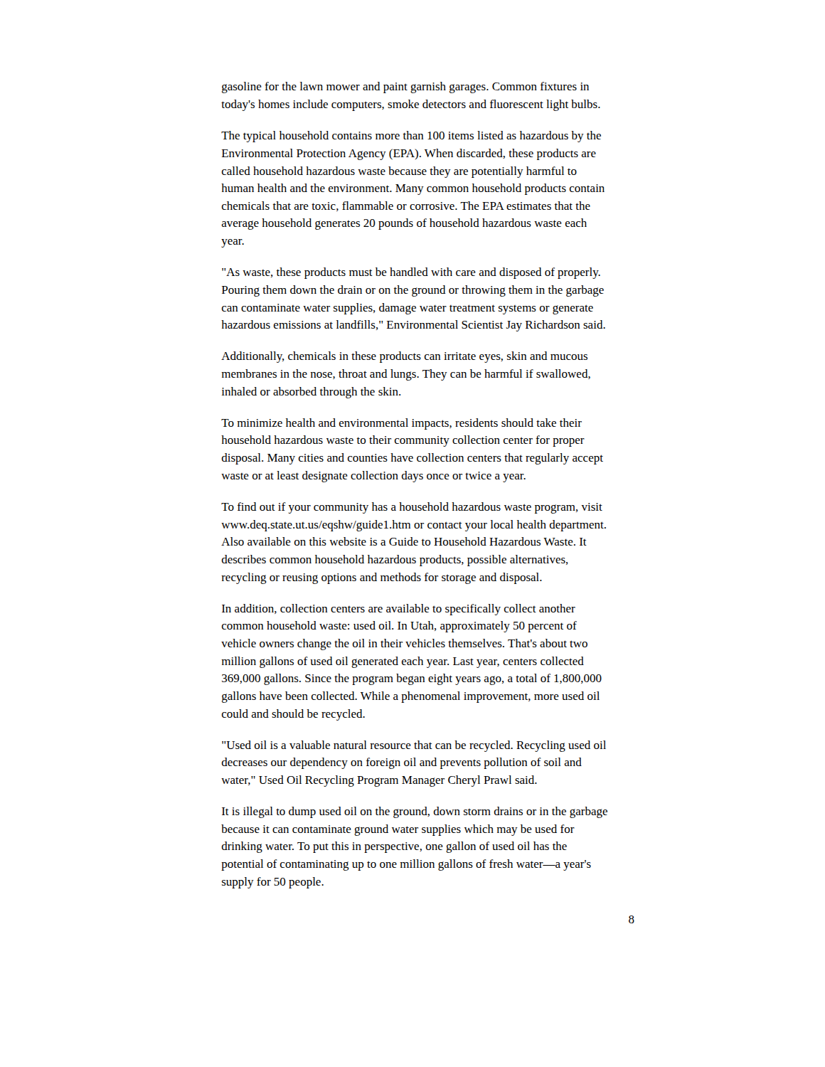gasoline for the lawn mower and paint garnish garages. Common fixtures in today's homes include computers, smoke detectors and fluorescent light bulbs.
The typical household contains more than 100 items listed as hazardous by the Environmental Protection Agency (EPA). When discarded, these products are called household hazardous waste because they are potentially harmful to human health and the environment. Many common household products contain chemicals that are toxic, flammable or corrosive. The EPA estimates that the average household generates 20 pounds of household hazardous waste each year.
"As waste, these products must be handled with care and disposed of properly. Pouring them down the drain or on the ground or throwing them in the garbage can contaminate water supplies, damage water treatment systems or generate hazardous emissions at landfills," Environmental Scientist Jay Richardson said.
Additionally, chemicals in these products can irritate eyes, skin and mucous membranes in the nose, throat and lungs. They can be harmful if swallowed, inhaled or absorbed through the skin.
To minimize health and environmental impacts, residents should take their household hazardous waste to their community collection center for proper disposal. Many cities and counties have collection centers that regularly accept waste or at least designate collection days once or twice a year.
To find out if your community has a household hazardous waste program, visit www.deq.state.ut.us/eqshw/guide1.htm or contact your local health department. Also available on this website is a Guide to Household Hazardous Waste. It describes common household hazardous products, possible alternatives, recycling or reusing options and methods for storage and disposal.
In addition, collection centers are available to specifically collect another common household waste: used oil. In Utah, approximately 50 percent of vehicle owners change the oil in their vehicles themselves. That's about two million gallons of used oil generated each year. Last year, centers collected 369,000 gallons. Since the program began eight years ago, a total of 1,800,000 gallons have been collected. While a phenomenal improvement, more used oil could and should be recycled.
"Used oil is a valuable natural resource that can be recycled. Recycling used oil decreases our dependency on foreign oil and prevents pollution of soil and water," Used Oil Recycling Program Manager Cheryl Prawl said.
It is illegal to dump used oil on the ground, down storm drains or in the garbage because it can contaminate ground water supplies which may be used for drinking water. To put this in perspective, one gallon of used oil has the potential of contaminating up to one million gallons of fresh water—a year's supply for 50 people.
8